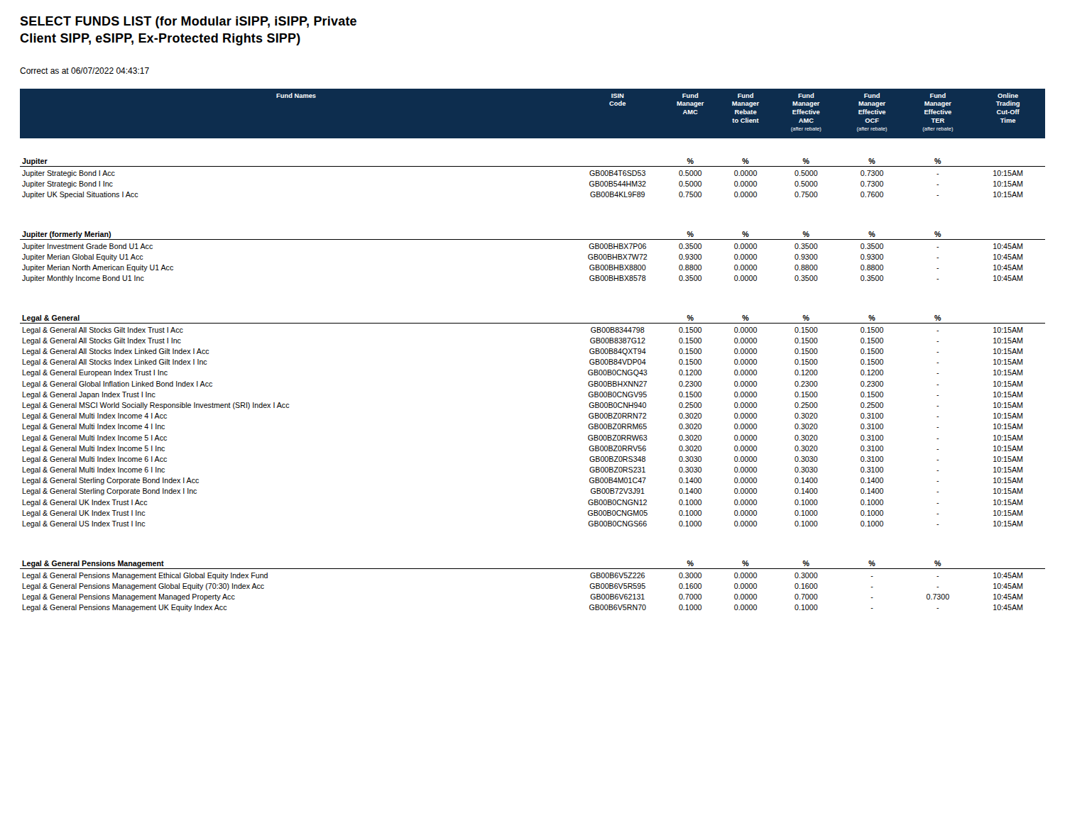SELECT FUNDS LIST (for Modular iSIPP, iSIPP, Private
Client SIPP, eSIPP, Ex-Protected Rights SIPP)
Correct as at 06/07/2022 04:43:17
| Fund Names | ISIN Code | Fund Manager AMC | Fund Manager Rebate to Client | Fund Manager Effective AMC (after rebate) | Fund Manager Effective OCF (after rebate) | Fund Manager Effective TER (after rebate) | Online Trading Cut-Off Time |
| --- | --- | --- | --- | --- | --- | --- | --- |
| Jupiter | | % | % | % | % | % | |
| Jupiter Strategic Bond I Acc | GB00B4T6SD53 | 0.5000 | 0.0000 | 0.5000 | 0.7300 | - | 10:15AM |
| Jupiter Strategic Bond I Inc | GB00B544HM32 | 0.5000 | 0.0000 | 0.5000 | 0.7300 | - | 10:15AM |
| Jupiter UK Special Situations I Acc | GB00B4KL9F89 | 0.7500 | 0.0000 | 0.7500 | 0.7600 | - | 10:15AM |
| Jupiter (formerly Merian) | | % | % | % | % | % | |
| Jupiter Investment Grade Bond U1 Acc | GB00BHBX7P06 | 0.3500 | 0.0000 | 0.3500 | 0.3500 | - | 10:45AM |
| Jupiter Merian Global Equity U1 Acc | GB00BHBX7W72 | 0.9300 | 0.0000 | 0.9300 | 0.9300 | - | 10:45AM |
| Jupiter Merian North American Equity U1 Acc | GB00BHBX8800 | 0.8800 | 0.0000 | 0.8800 | 0.8800 | - | 10:45AM |
| Jupiter Monthly Income Bond U1 Inc | GB00BHBX8578 | 0.3500 | 0.0000 | 0.3500 | 0.3500 | - | 10:45AM |
| Legal & General | | % | % | % | % | % | |
| Legal & General All Stocks Gilt Index Trust I Acc | GB00B8344798 | 0.1500 | 0.0000 | 0.1500 | 0.1500 | - | 10:15AM |
| Legal & General All Stocks Gilt Index Trust I Inc | GB00B8387G12 | 0.1500 | 0.0000 | 0.1500 | 0.1500 | - | 10:15AM |
| Legal & General All Stocks Index Linked Gilt Index I Acc | GB00B84QXT94 | 0.1500 | 0.0000 | 0.1500 | 0.1500 | - | 10:15AM |
| Legal & General All Stocks Index Linked Gilt Index I Inc | GB00B84VDP04 | 0.1500 | 0.0000 | 0.1500 | 0.1500 | - | 10:15AM |
| Legal & General European Index Trust I Inc | GB00B0CNGQ43 | 0.1200 | 0.0000 | 0.1200 | 0.1200 | - | 10:15AM |
| Legal & General Global Inflation Linked Bond Index I Acc | GB00BBHXNN27 | 0.2300 | 0.0000 | 0.2300 | 0.2300 | - | 10:15AM |
| Legal & General Japan Index Trust I Inc | GB00B0CNGV95 | 0.1500 | 0.0000 | 0.1500 | 0.1500 | - | 10:15AM |
| Legal & General MSCI World Socially Responsible Investment (SRI) Index I Acc | GB00B0CNH940 | 0.2500 | 0.0000 | 0.2500 | 0.2500 | - | 10:15AM |
| Legal & General Multi Index Income 4 I Acc | GB00BZ0RRN72 | 0.3020 | 0.0000 | 0.3020 | 0.3100 | - | 10:15AM |
| Legal & General Multi Index Income 4 I Inc | GB00BZ0RRM65 | 0.3020 | 0.0000 | 0.3020 | 0.3100 | - | 10:15AM |
| Legal & General Multi Index Income 5 I Acc | GB00BZ0RRW63 | 0.3020 | 0.0000 | 0.3020 | 0.3100 | - | 10:15AM |
| Legal & General Multi Index Income 5 I Inc | GB00BZ0RRV56 | 0.3020 | 0.0000 | 0.3020 | 0.3100 | - | 10:15AM |
| Legal & General Multi Index Income 6 I Acc | GB00BZ0RS348 | 0.3030 | 0.0000 | 0.3030 | 0.3100 | - | 10:15AM |
| Legal & General Multi Index Income 6 I Inc | GB00BZ0RS231 | 0.3030 | 0.0000 | 0.3030 | 0.3100 | - | 10:15AM |
| Legal & General Sterling Corporate Bond Index I Acc | GB00B4M01C47 | 0.1400 | 0.0000 | 0.1400 | 0.1400 | - | 10:15AM |
| Legal & General Sterling Corporate Bond Index I Inc | GB00B72V3J91 | 0.1400 | 0.0000 | 0.1400 | 0.1400 | - | 10:15AM |
| Legal & General UK Index Trust I Acc | GB00B0CNGN12 | 0.1000 | 0.0000 | 0.1000 | 0.1000 | - | 10:15AM |
| Legal & General UK Index Trust I Inc | GB00B0CNGM05 | 0.1000 | 0.0000 | 0.1000 | 0.1000 | - | 10:15AM |
| Legal & General US Index Trust I Inc | GB00B0CNGS66 | 0.1000 | 0.0000 | 0.1000 | 0.1000 | - | 10:15AM |
| Legal & General Pensions Management | | % | % | % | % | % | |
| Legal & General Pensions Management Ethical Global Equity Index Fund | GB00B6V5Z226 | 0.3000 | 0.0000 | 0.3000 | - | - | 10:45AM |
| Legal & General Pensions Management Global Equity (70:30) Index Acc | GB00B6V5R595 | 0.1600 | 0.0000 | 0.1600 | - | - | 10:45AM |
| Legal & General Pensions Management Managed Property Acc | GB00B6V62131 | 0.7000 | 0.0000 | 0.7000 | - | 0.7300 | 10:45AM |
| Legal & General Pensions Management UK Equity Index Acc | GB00B6V5RN70 | 0.1000 | 0.0000 | 0.1000 | - | - | 10:45AM |